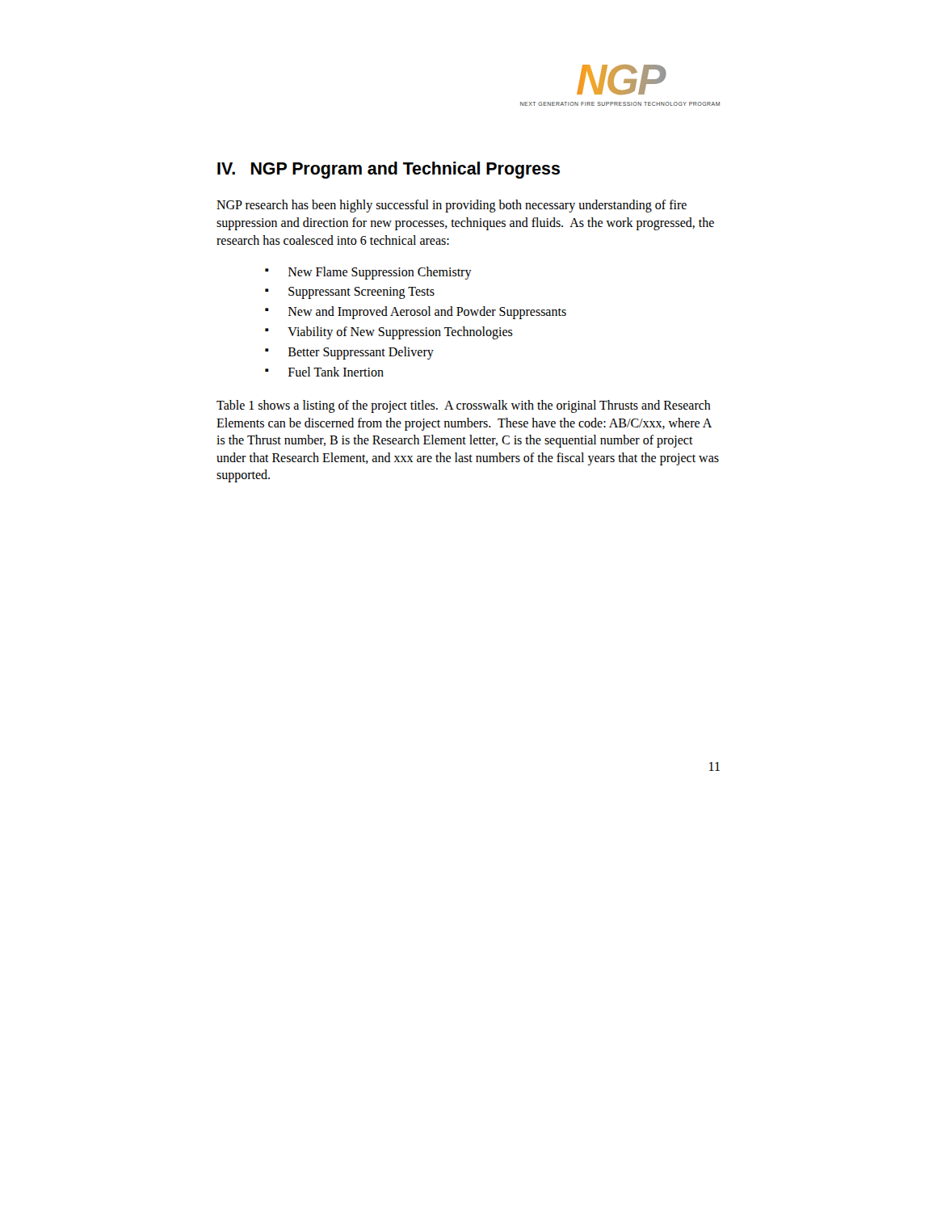NGP
NEXT GENERATION FIRE SUPPRESSION TECHNOLOGY PROGRAM
IV. NGP Program and Technical Progress
NGP research has been highly successful in providing both necessary understanding of fire suppression and direction for new processes, techniques and fluids. As the work progressed, the research has coalesced into 6 technical areas:
New Flame Suppression Chemistry
Suppressant Screening Tests
New and Improved Aerosol and Powder Suppressants
Viability of New Suppression Technologies
Better Suppressant Delivery
Fuel Tank Inertion
Table 1 shows a listing of the project titles. A crosswalk with the original Thrusts and Research Elements can be discerned from the project numbers. These have the code: AB/C/xxx, where A is the Thrust number, B is the Research Element letter, C is the sequential number of project under that Research Element, and xxx are the last numbers of the fiscal years that the project was supported.
11